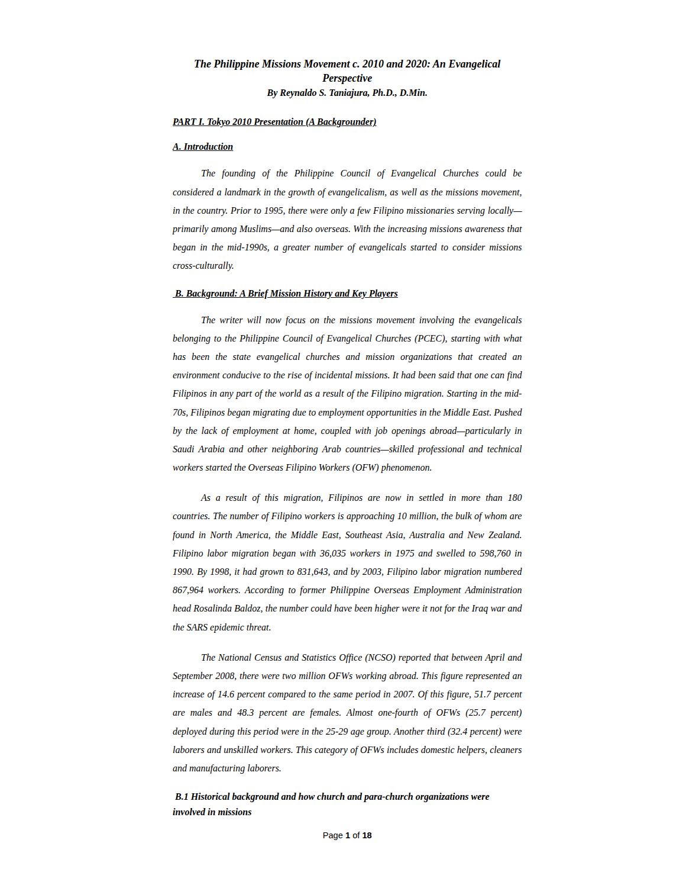The Philippine Missions Movement c. 2010 and 2020: An Evangelical Perspective
By Reynaldo S. Taniajura, Ph.D., D.Min.
PART I. Tokyo 2010 Presentation (A Backgrounder)
A. Introduction
The founding of the Philippine Council of Evangelical Churches could be considered a landmark in the growth of evangelicalism, as well as the missions movement, in the country. Prior to 1995, there were only a few Filipino missionaries serving locally—primarily among Muslims—and also overseas. With the increasing missions awareness that began in the mid-1990s, a greater number of evangelicals started to consider missions cross-culturally.
B. Background: A Brief Mission History and Key Players
The writer will now focus on the missions movement involving the evangelicals belonging to the Philippine Council of Evangelical Churches (PCEC), starting with what has been the state evangelical churches and mission organizations that created an environment conducive to the rise of incidental missions. It had been said that one can find Filipinos in any part of the world as a result of the Filipino migration. Starting in the mid-70s, Filipinos began migrating due to employment opportunities in the Middle East. Pushed by the lack of employment at home, coupled with job openings abroad—particularly in Saudi Arabia and other neighboring Arab countries—skilled professional and technical workers started the Overseas Filipino Workers (OFW) phenomenon.
As a result of this migration, Filipinos are now in settled in more than 180 countries. The number of Filipino workers is approaching 10 million, the bulk of whom are found in North America, the Middle East, Southeast Asia, Australia and New Zealand. Filipino labor migration began with 36,035 workers in 1975 and swelled to 598,760 in 1990. By 1998, it had grown to 831,643, and by 2003, Filipino labor migration numbered 867,964 workers. According to former Philippine Overseas Employment Administration head Rosalinda Baldoz, the number could have been higher were it not for the Iraq war and the SARS epidemic threat.
The National Census and Statistics Office (NCSO) reported that between April and September 2008, there were two million OFWs working abroad. This figure represented an increase of 14.6 percent compared to the same period in 2007. Of this figure, 51.7 percent are males and 48.3 percent are females. Almost one-fourth of OFWs (25.7 percent) deployed during this period were in the 25-29 age group. Another third (32.4 percent) were laborers and unskilled workers. This category of OFWs includes domestic helpers, cleaners and manufacturing laborers.
B.1 Historical background and how church and para-church organizations were involved in missions
Page 1 of 18